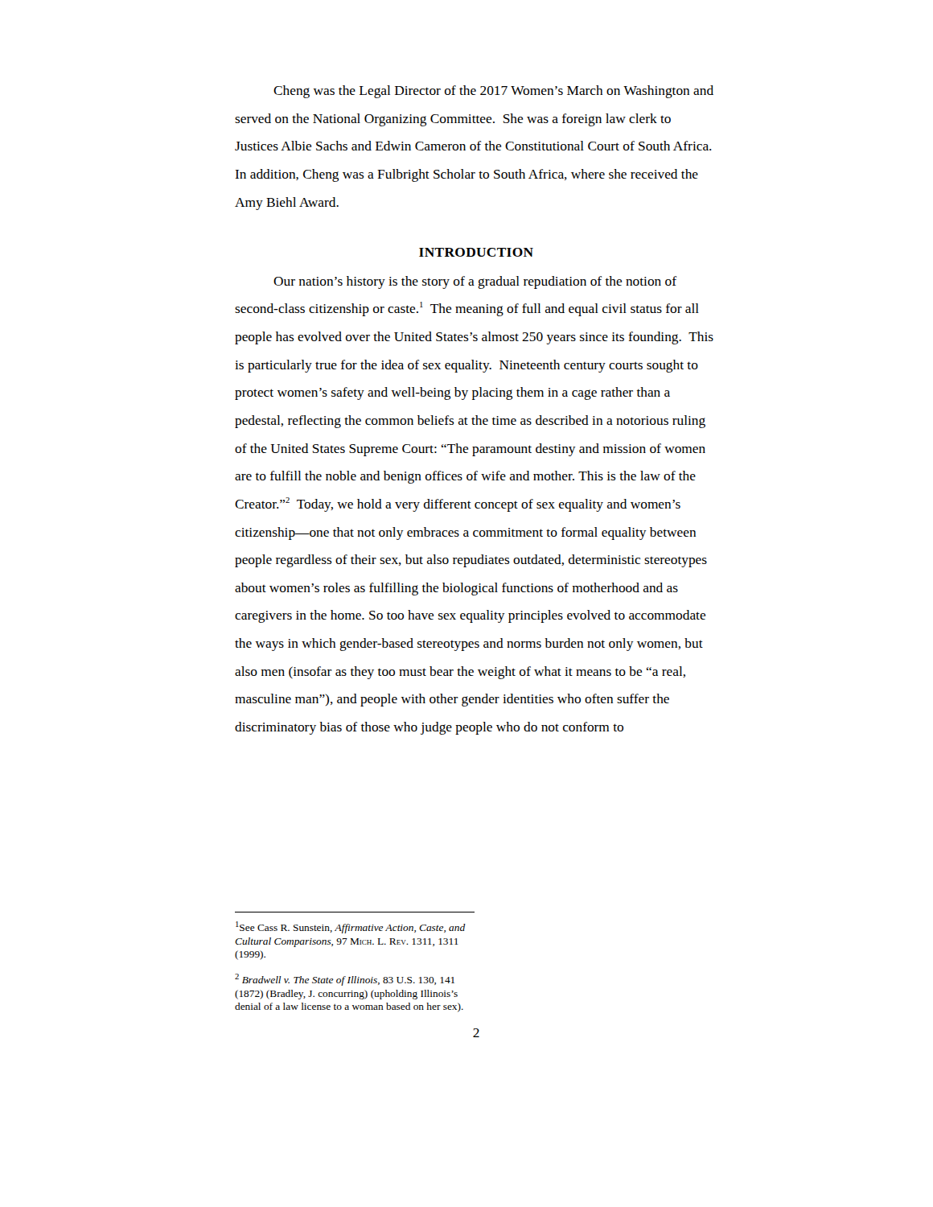Cheng was the Legal Director of the 2017 Women’s March on Washington and served on the National Organizing Committee. She was a foreign law clerk to Justices Albie Sachs and Edwin Cameron of the Constitutional Court of South Africa. In addition, Cheng was a Fulbright Scholar to South Africa, where she received the Amy Biehl Award.
INTRODUCTION
Our nation’s history is the story of a gradual repudiation of the notion of second-class citizenship or caste.1 The meaning of full and equal civil status for all people has evolved over the United States’s almost 250 years since its founding. This is particularly true for the idea of sex equality. Nineteenth century courts sought to protect women’s safety and well-being by placing them in a cage rather than a pedestal, reflecting the common beliefs at the time as described in a notorious ruling of the United States Supreme Court: “The paramount destiny and mission of women are to fulfill the noble and benign offices of wife and mother. This is the law of the Creator.”2 Today, we hold a very different concept of sex equality and women’s citizenship—one that not only embraces a commitment to formal equality between people regardless of their sex, but also repudiates outdated, deterministic stereotypes about women’s roles as fulfilling the biological functions of motherhood and as caregivers in the home. So too have sex equality principles evolved to accommodate the ways in which gender-based stereotypes and norms burden not only women, but also men (insofar as they too must bear the weight of what it means to be “a real, masculine man”), and people with other gender identities who often suffer the discriminatory bias of those who judge people who do not conform to
1 See Cass R. Sunstein, Affirmative Action, Caste, and Cultural Comparisons, 97 Mich. L. Rev. 1311, 1311 (1999).
2 Bradwell v. The State of Illinois, 83 U.S. 130, 141 (1872) (Bradley, J. concurring) (upholding Illinois’s denial of a law license to a woman based on her sex).
2